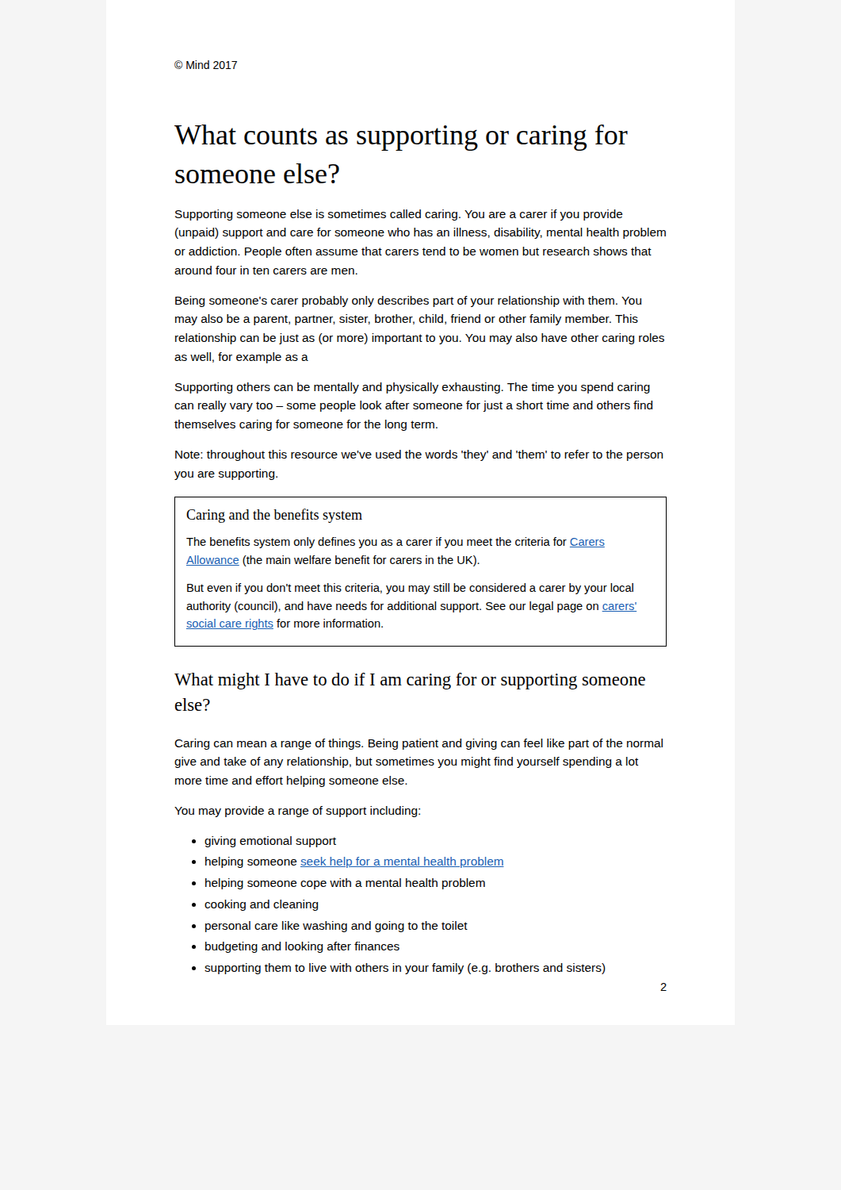© Mind 2017
What counts as supporting or caring for someone else?
Supporting someone else is sometimes called caring. You are a carer if you provide (unpaid) support and care for someone who has an illness, disability, mental health problem or addiction. People often assume that carers tend to be women but research shows that around four in ten carers are men.
Being someone's carer probably only describes part of your relationship with them. You may also be a parent, partner, sister, brother, child, friend or other family member. This relationship can be just as (or more) important to you. You may also have other caring roles as well, for example as a
Supporting others can be mentally and physically exhausting. The time you spend caring can really vary too – some people look after someone for just a short time and others find themselves caring for someone for the long term.
Note: throughout this resource we've used the words 'they' and 'them' to refer to the person you are supporting.
Caring and the benefits system
The benefits system only defines you as a carer if you meet the criteria for Carers Allowance (the main welfare benefit for carers in the UK).
But even if you don't meet this criteria, you may still be considered a carer by your local authority (council), and have needs for additional support. See our legal page on carers' social care rights for more information.
What might I have to do if I am caring for or supporting someone else?
Caring can mean a range of things. Being patient and giving can feel like part of the normal give and take of any relationship, but sometimes you might find yourself spending a lot more time and effort helping someone else.
You may provide a range of support including:
giving emotional support
helping someone seek help for a mental health problem
helping someone cope with a mental health problem
cooking and cleaning
personal care like washing and going to the toilet
budgeting and looking after finances
supporting them to live with others in your family (e.g. brothers and sisters)
2